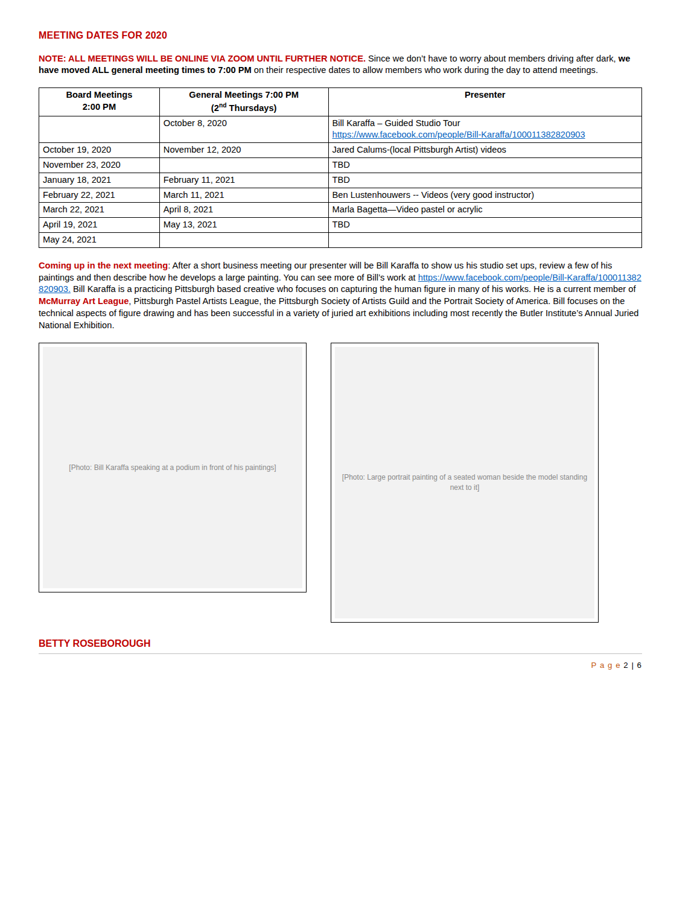MEETING DATES FOR 2020
NOTE: ALL MEETINGS WILL BE ONLINE VIA ZOOM UNTIL FURTHER NOTICE. Since we don’t have to worry about members driving after dark, we have moved ALL general meeting times to 7:00 PM on their respective dates to allow members who work during the day to attend meetings.
| Board Meetings 2:00 PM | General Meetings 7:00 PM (2 nd Thursdays) | Presenter |
| --- | --- | --- |
| | October 8, 2020 | Bill Karaffa – Guided Studio Tour https://www.facebook.com/people/Bill-Karaffa/100011382820903 |
| October 19, 2020 | November 12, 2020 | Jared Calums-(local Pittsburgh Artist) videos |
| November 23, 2020 | | TBD |
| January 18, 2021 | February 11, 2021 | TBD |
| February 22, 2021 | March 11, 2021 | Ben Lustenhouwers -- Videos (very good instructor) |
| March 22, 2021 | April 8, 2021 | Marla Bagetta—Video pastel or acrylic |
| April 19, 2021 | May 13, 2021 | TBD |
| May 24, 2021 | | |
Coming up in the next meeting: After a short business meeting our presenter will be Bill Karaffa to show us his studio set ups, review a few of his paintings and then describe how he develops a large painting. You can see more of Bill’s work at https://www.facebook.com/people/Bill-Karaffa/100011382820903. Bill Karaffa is a practicing Pittsburgh based creative who focuses on capturing the human figure in many of his works. He is a current member of McMurray Art League, Pittsburgh Pastel Artists League, the Pittsburgh Society of Artists Guild and the Portrait Society of America. Bill focuses on the technical aspects of figure drawing and has been successful in a variety of juried art exhibitions including most recently the Butler Institute’s Annual Juried National Exhibition.
[Photo: Bill Karaffa speaking at a podium in front of his paintings]
[Photo: Large portrait painting of a seated woman beside the model standing next to it]
BETTY ROSEBOROUGH
P a g e 2 | 6